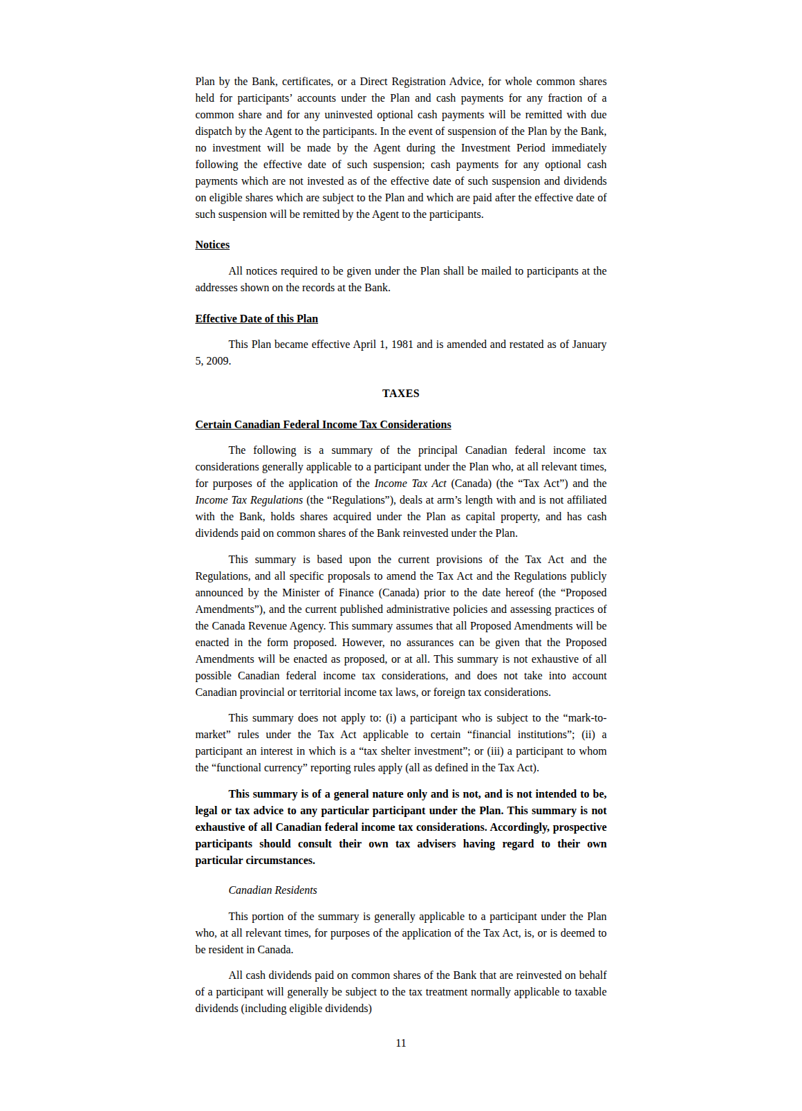Plan by the Bank, certificates, or a Direct Registration Advice, for whole common shares held for participants’ accounts under the Plan and cash payments for any fraction of a common share and for any uninvested optional cash payments will be remitted with due dispatch by the Agent to the participants. In the event of suspension of the Plan by the Bank, no investment will be made by the Agent during the Investment Period immediately following the effective date of such suspension; cash payments for any optional cash payments which are not invested as of the effective date of such suspension and dividends on eligible shares which are subject to the Plan and which are paid after the effective date of such suspension will be remitted by the Agent to the participants.
Notices
All notices required to be given under the Plan shall be mailed to participants at the addresses shown on the records at the Bank.
Effective Date of this Plan
This Plan became effective April 1, 1981 and is amended and restated as of January 5, 2009.
TAXES
Certain Canadian Federal Income Tax Considerations
The following is a summary of the principal Canadian federal income tax considerations generally applicable to a participant under the Plan who, at all relevant times, for purposes of the application of the Income Tax Act (Canada) (the “Tax Act”) and the Income Tax Regulations (the “Regulations”), deals at arm’s length with and is not affiliated with the Bank, holds shares acquired under the Plan as capital property, and has cash dividends paid on common shares of the Bank reinvested under the Plan.
This summary is based upon the current provisions of the Tax Act and the Regulations, and all specific proposals to amend the Tax Act and the Regulations publicly announced by the Minister of Finance (Canada) prior to the date hereof (the “Proposed Amendments”), and the current published administrative policies and assessing practices of the Canada Revenue Agency. This summary assumes that all Proposed Amendments will be enacted in the form proposed. However, no assurances can be given that the Proposed Amendments will be enacted as proposed, or at all. This summary is not exhaustive of all possible Canadian federal income tax considerations, and does not take into account Canadian provincial or territorial income tax laws, or foreign tax considerations.
This summary does not apply to: (i) a participant who is subject to the “mark-to-market” rules under the Tax Act applicable to certain “financial institutions”; (ii) a participant an interest in which is a “tax shelter investment”; or (iii) a participant to whom the “functional currency” reporting rules apply (all as defined in the Tax Act).
This summary is of a general nature only and is not, and is not intended to be, legal or tax advice to any particular participant under the Plan. This summary is not exhaustive of all Canadian federal income tax considerations. Accordingly, prospective participants should consult their own tax advisers having regard to their own particular circumstances.
Canadian Residents
This portion of the summary is generally applicable to a participant under the Plan who, at all relevant times, for purposes of the application of the Tax Act, is, or is deemed to be resident in Canada.
All cash dividends paid on common shares of the Bank that are reinvested on behalf of a participant will generally be subject to the tax treatment normally applicable to taxable dividends (including eligible dividends)
11